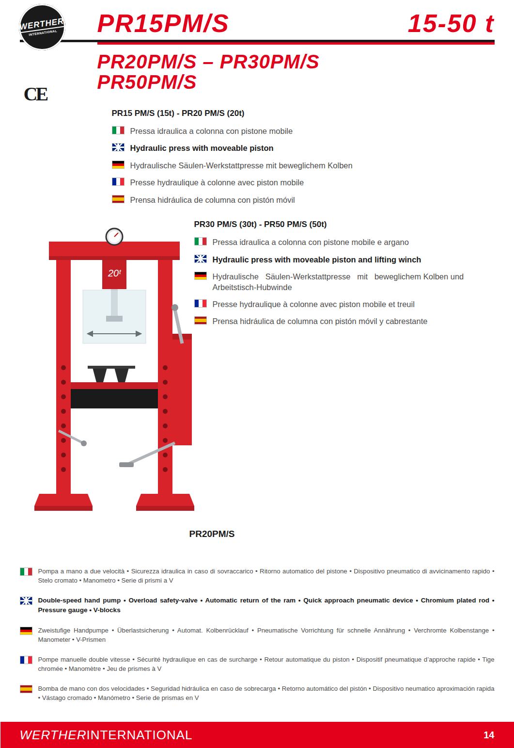WERTHER INTERNATIONAL
PR15PM/S
15-50 t
PR20PM/S – PR30PM/S
PR50PM/S
CE
PR15 PM/S (15t) - PR20 PM/S (20t)
Pressa idraulica a colonna con pistone mobile
Hydraulic press with moveable piston
Hydraulische Säulen-Werkstattpresse mit beweglichem Kolben
Presse hydraulique à colonne avec piston mobile
Prensa hidráulica de columna con pistón móvil
PR30 PM/S (30t) - PR50 PM/S (50t)
Pressa idraulica a colonna con pistone mobile e argano
Hydraulic press with moveable piston and lifting winch
Hydraulische Säulen-Werkstattpresse mit beweglichem Kolben und Arbeitstisch-Hubwinde
Presse hydraulique à colonne avec piston mobile et treuil
Prensa hidráulica de columna con pistón móvil y cabrestante
20ᵗ
PR20PM/S
Pompa a mano a due velocità • Sicurezza idraulica in caso di sovraccarico • Ritorno automatico del pistone • Dispositivo pneumatico di avvicinamento rapido • Stelo cromato • Manometro • Serie di prismi a V
Double-speed hand pump • Overload safety-valve • Automatic return of the ram • Quick approach pneumatic device • Chromium plated rod • Pressure gauge • V-blocks
Zweistufige Handpumpe • Überlastsicherung • Automat. Kolbenrücklauf • Pneumatische Vorrichtung für schnelle Annährung • Verchromte Kolbenstange • Manometer • V-Prismen
Pompe manuelle double vitesse • Sécurité hydraulique en cas de surcharge • Retour automatique du piston • Dispositif pneumatique d’approche rapide • Tige chromée • Manomètre • Jeu de prismes à V
Bomba de mano con dos velocidades • Seguridad hidráulica en caso de sobrecarga • Retorno automático del pistón • Dispositivo neumatico aproximación rapida • Vástago cromado • Manómetro • Serie de prismas en V
WERTHERINTERNATIONAL
14